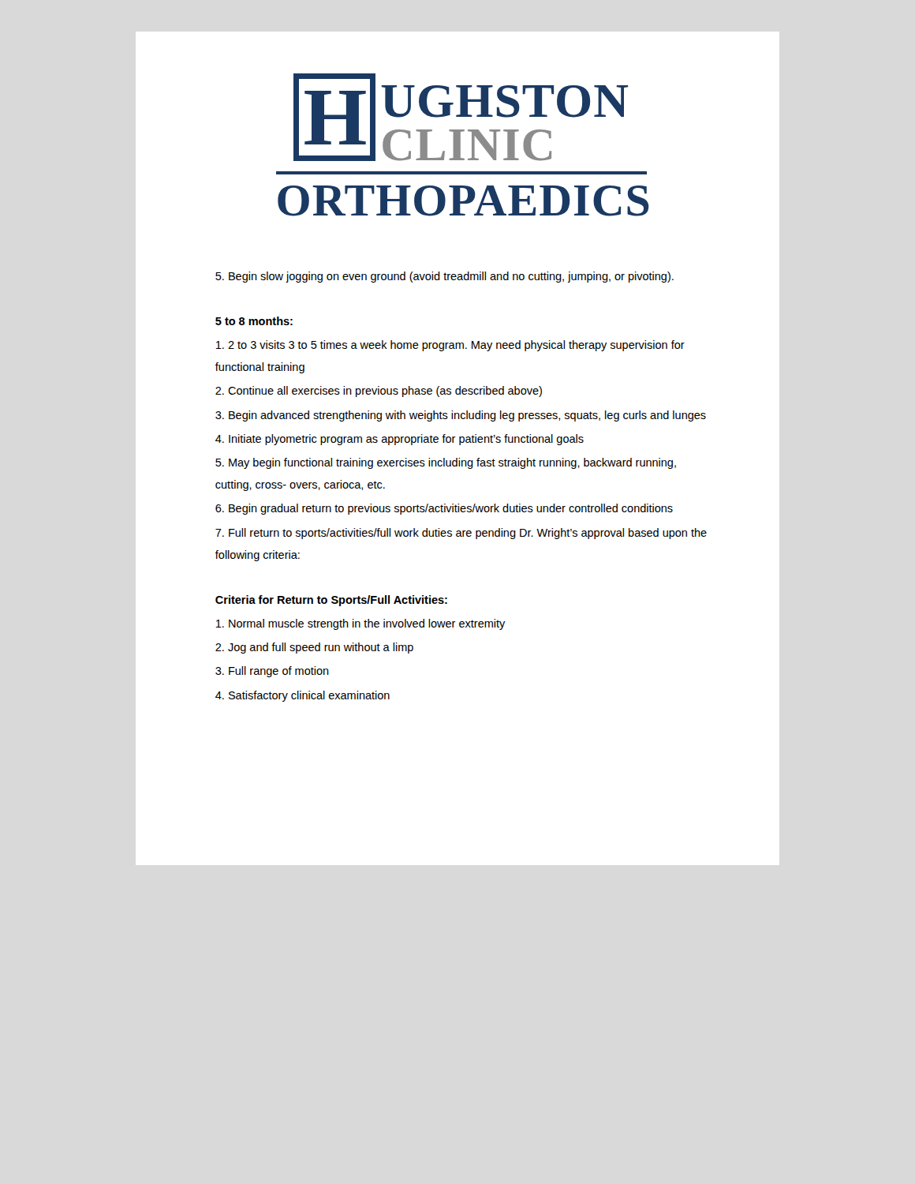H
UGHSTON
CLINIC
ORTHOPAEDICS
5. Begin slow jogging on even ground (avoid treadmill and no cutting, jumping, or pivoting).
5 to 8 months:
1. 2 to 3 visits 3 to 5 times a week home program. May need physical therapy supervision for functional training
2. Continue all exercises in previous phase (as described above)
3. Begin advanced strengthening with weights including leg presses, squats, leg curls and lunges
4. Initiate plyometric program as appropriate for patient’s functional goals
5. May begin functional training exercises including fast straight running, backward running, cutting, cross- overs, carioca, etc.
6. Begin gradual return to previous sports/activities/work duties under controlled conditions
7. Full return to sports/activities/full work duties are pending Dr. Wright’s approval based upon the following criteria:
Criteria for Return to Sports/Full Activities:
1. Normal muscle strength in the involved lower extremity
2. Jog and full speed run without a limp
3. Full range of motion
4. Satisfactory clinical examination